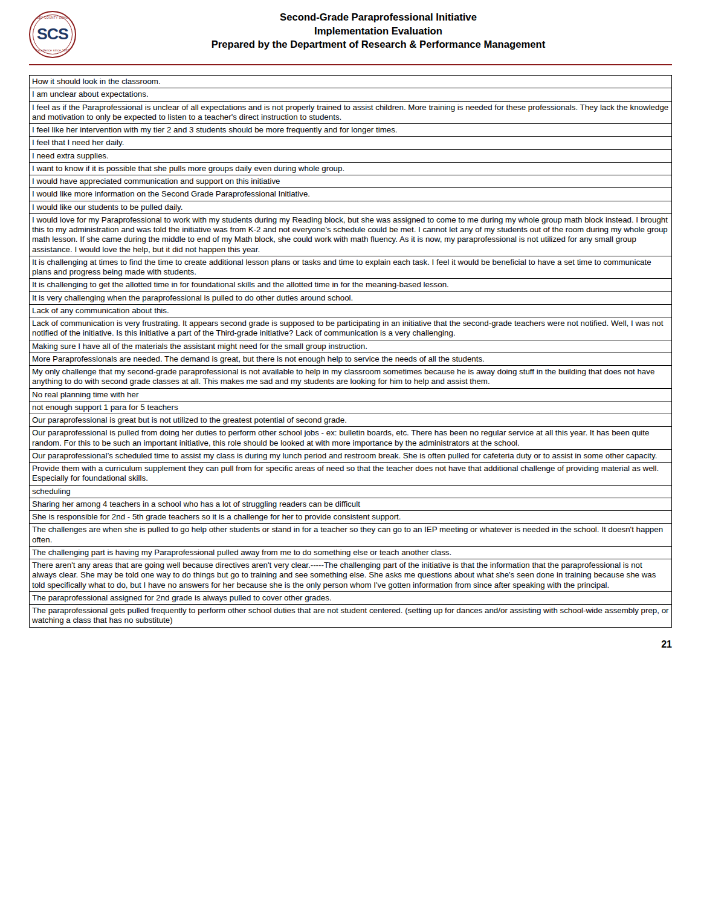SHELBY COUNTY SCHOOLS
SCS
Excellence since 1867
Second-Grade Paraprofessional Initiative
Implementation Evaluation
Prepared by the Department of Research & Performance Management
| How it should look in the classroom. |
| I am unclear about expectations. |
| I feel as if the Paraprofessional is unclear of all expectations and is not properly trained to assist children. More training is needed for these professionals. They lack the knowledge and motivation to only be expected to listen to a teacher's direct instruction to students. |
| I feel like her intervention with my tier 2 and 3 students should be more frequently and for longer times. |
| I feel that I need her daily. |
| I need extra supplies. |
| I want to know if it is possible that she pulls more groups daily even during whole group. |
| I would have appreciated communication and support on this initiative |
| I would like more information on the Second Grade Paraprofessional Initiative. |
| I would like our students to be pulled daily. |
| I would love for my Paraprofessional to work with my students during my Reading block, but she was assigned to come to me during my whole group math block instead. I brought this to my administration and was told the initiative was from K-2 and not everyone’s schedule could be met. I cannot let any of my students out of the room during my whole group math lesson. If she came during the middle to end of my Math block, she could work with math fluency. As it is now, my paraprofessional is not utilized for any small group assistance. I would love the help, but it did not happen this year. |
| It is challenging at times to find the time to create additional lesson plans or tasks and time to explain each task. I feel it would be beneficial to have a set time to communicate plans and progress being made with students. |
| It is challenging to get the allotted time in for foundational skills and the allotted time in for the meaning-based lesson. |
| It is very challenging when the paraprofessional is pulled to do other duties around school. |
| Lack of any communication about this. |
| Lack of communication is very frustrating. It appears second grade is supposed to be participating in an initiative that the second-grade teachers were not notified. Well, I was not notified of the initiative. Is this initiative a part of the Third-grade initiative? Lack of communication is a very challenging. |
| Making sure I have all of the materials the assistant might need for the small group instruction. |
| More Paraprofessionals are needed. The demand is great, but there is not enough help to service the needs of all the students. |
| My only challenge that my second-grade paraprofessional is not available to help in my classroom sometimes because he is away doing stuff in the building that does not have anything to do with second grade classes at all. This makes me sad and my students are looking for him to help and assist them. |
| No real planning time with her |
| not enough support 1 para for 5 teachers |
| Our paraprofessional is great but is not utilized to the greatest potential of second grade. |
| Our paraprofessional is pulled from doing her duties to perform other school jobs - ex: bulletin boards, etc. There has been no regular service at all this year. It has been quite random. For this to be such an important initiative, this role should be looked at with more importance by the administrators at the school. |
| Our paraprofessional’s scheduled time to assist my class is during my lunch period and restroom break. She is often pulled for cafeteria duty or to assist in some other capacity. |
| Provide them with a curriculum supplement they can pull from for specific areas of need so that the teacher does not have that additional challenge of providing material as well. Especially for foundational skills. |
| scheduling |
| Sharing her among 4 teachers in a school who has a lot of struggling readers can be difficult |
| She is responsible for 2nd - 5th grade teachers so it is a challenge for her to provide consistent support. |
| The challenges are when she is pulled to go help other students or stand in for a teacher so they can go to an IEP meeting or whatever is needed in the school. It doesn't happen often. |
| The challenging part is having my Paraprofessional pulled away from me to do something else or teach another class. |
| There aren't any areas that are going well because directives aren't very clear.-----The challenging part of the initiative is that the information that the paraprofessional is not always clear. She may be told one way to do things but go to training and see something else. She asks me questions about what she's seen done in training because she was told specifically what to do, but I have no answers for her because she is the only person whom I've gotten information from since after speaking with the principal. |
| The paraprofessional assigned for 2nd grade is always pulled to cover other grades. |
| The paraprofessional gets pulled frequently to perform other school duties that are not student centered. (setting up for dances and/or assisting with school-wide assembly prep, or watching a class that has no substitute) |
21